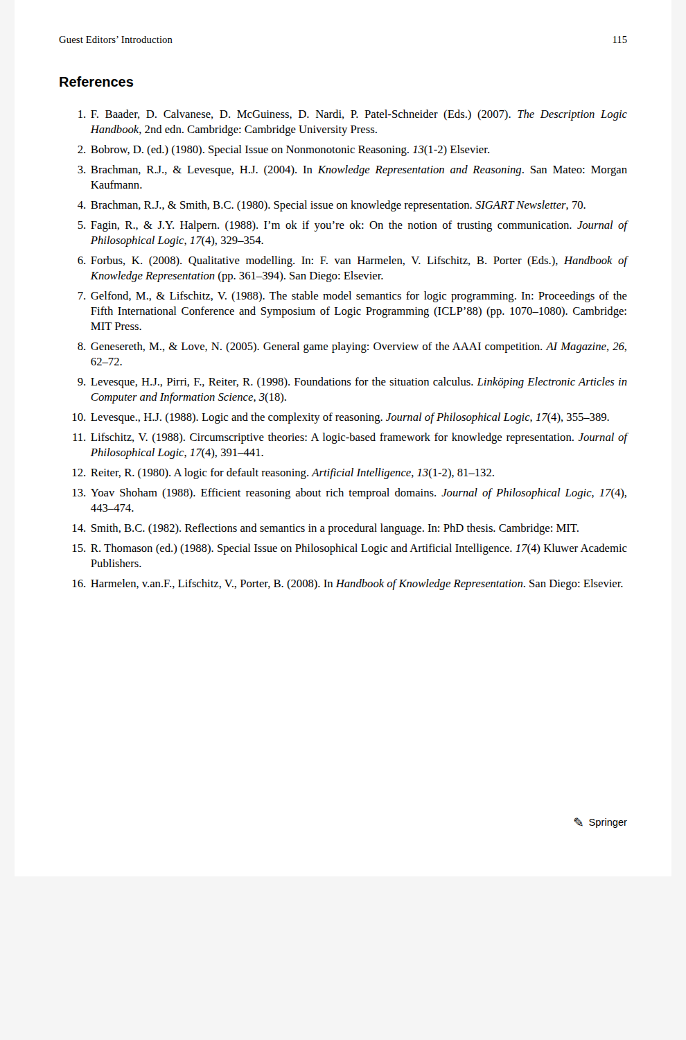Guest Editors’ Introduction 115
References
F. Baader, D. Calvanese, D. McGuiness, D. Nardi, P. Patel-Schneider (Eds.) (2007). The Description Logic Handbook, 2nd edn. Cambridge: Cambridge University Press.
Bobrow, D. (ed.) (1980). Special Issue on Nonmonotonic Reasoning. 13(1-2) Elsevier.
Brachman, R.J., & Levesque, H.J. (2004). In Knowledge Representation and Reasoning. San Mateo: Morgan Kaufmann.
Brachman, R.J., & Smith, B.C. (1980). Special issue on knowledge representation. SIGART Newsletter, 70.
Fagin, R., & J.Y. Halpern. (1988). I’m ok if you’re ok: On the notion of trusting communication. Journal of Philosophical Logic, 17(4), 329–354.
Forbus, K. (2008). Qualitative modelling. In: F. van Harmelen, V. Lifschitz, B. Porter (Eds.), Handbook of Knowledge Representation (pp. 361–394). San Diego: Elsevier.
Gelfond, M., & Lifschitz, V. (1988). The stable model semantics for logic programming. In: Proceedings of the Fifth International Conference and Symposium of Logic Programming (ICLP’88) (pp. 1070–1080). Cambridge: MIT Press.
Genesereth, M., & Love, N. (2005). General game playing: Overview of the AAAI competition. AI Magazine, 26, 62–72.
Levesque, H.J., Pirri, F., Reiter, R. (1998). Foundations for the situation calculus. Linköping Electronic Articles in Computer and Information Science, 3(18).
Levesque., H.J. (1988). Logic and the complexity of reasoning. Journal of Philosophical Logic, 17(4), 355–389.
Lifschitz, V. (1988). Circumscriptive theories: A logic-based framework for knowledge representation. Journal of Philosophical Logic, 17(4), 391–441.
Reiter, R. (1980). A logic for default reasoning. Artificial Intelligence, 13(1-2), 81–132.
Yoav Shoham (1988). Efficient reasoning about rich temproal domains. Journal of Philosophical Logic, 17(4), 443–474.
Smith, B.C. (1982). Reflections and semantics in a procedural language. In: PhD thesis. Cambridge: MIT.
R. Thomason (ed.) (1988). Special Issue on Philosophical Logic and Artificial Intelligence. 17(4) Kluwer Academic Publishers.
Harmelen, v.an.F., Lifschitz, V., Porter, B. (2008). In Handbook of Knowledge Representation. San Diego: Elsevier.
✎Springer